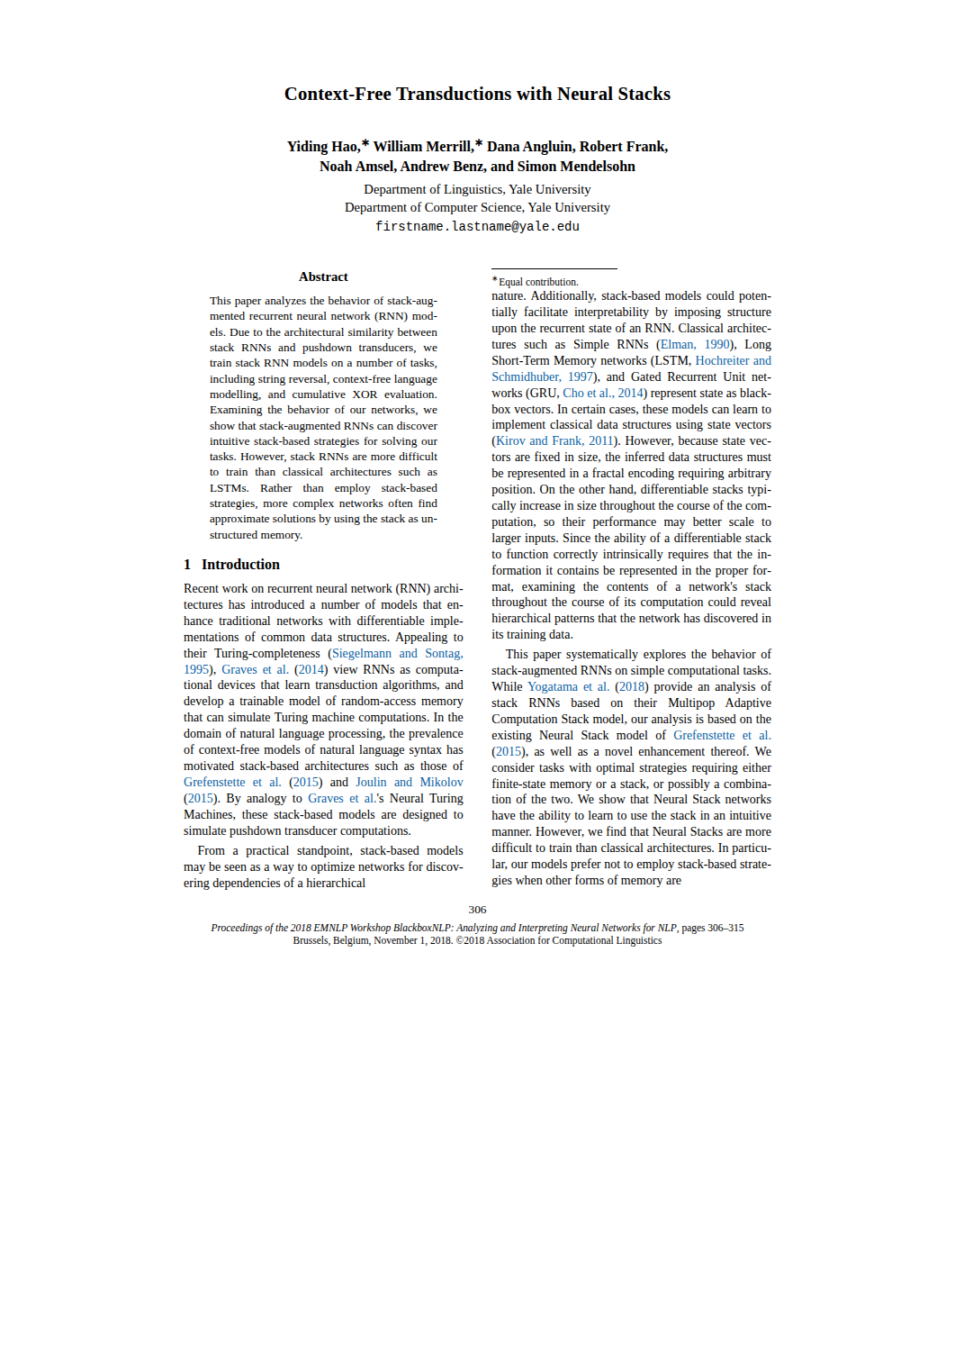Context-Free Transductions with Neural Stacks
Yiding Hao,∗ William Merrill,∗ Dana Angluin, Robert Frank,
Noah Amsel, Andrew Benz, and Simon Mendelsohn
Department of Linguistics, Yale University
Department of Computer Science, Yale University
firstname.lastname@yale.edu
Abstract
This paper analyzes the behavior of stack-augmented recurrent neural network (RNN) models. Due to the architectural similarity between stack RNNs and pushdown transducers, we train stack RNN models on a number of tasks, including string reversal, context-free language modelling, and cumulative XOR evaluation. Examining the behavior of our networks, we show that stack-augmented RNNs can discover intuitive stack-based strategies for solving our tasks. However, stack RNNs are more difficult to train than classical architectures such as LSTMs. Rather than employ stack-based strategies, more complex networks often find approximate solutions by using the stack as unstructured memory.
1 Introduction
Recent work on recurrent neural network (RNN) architectures has introduced a number of models that enhance traditional networks with differentiable implementations of common data structures. Appealing to their Turing-completeness (Siegelmann and Sontag, 1995), Graves et al. (2014) view RNNs as computational devices that learn transduction algorithms, and develop a trainable model of random-access memory that can simulate Turing machine computations. In the domain of natural language processing, the prevalence of context-free models of natural language syntax has motivated stack-based architectures such as those of Grefenstette et al. (2015) and Joulin and Mikolov (2015). By analogy to Graves et al.'s Neural Turing Machines, these stack-based models are designed to simulate pushdown transducer computations.
From a practical standpoint, stack-based models may be seen as a way to optimize networks for discovering dependencies of a hierarchical
∗Equal contribution.
nature. Additionally, stack-based models could potentially facilitate interpretability by imposing structure upon the recurrent state of an RNN. Classical architectures such as Simple RNNs (Elman, 1990), Long Short-Term Memory networks (LSTM, Hochreiter and Schmidhuber, 1997), and Gated Recurrent Unit networks (GRU, Cho et al., 2014) represent state as black-box vectors. In certain cases, these models can learn to implement classical data structures using state vectors (Kirov and Frank, 2011). However, because state vectors are fixed in size, the inferred data structures must be represented in a fractal encoding requiring arbitrary position. On the other hand, differentiable stacks typically increase in size throughout the course of the computation, so their performance may better scale to larger inputs. Since the ability of a differentiable stack to function correctly intrinsically requires that the information it contains be represented in the proper format, examining the contents of a network's stack throughout the course of its computation could reveal hierarchical patterns that the network has discovered in its training data.
This paper systematically explores the behavior of stack-augmented RNNs on simple computational tasks. While Yogatama et al. (2018) provide an analysis of stack RNNs based on their Multipop Adaptive Computation Stack model, our analysis is based on the existing Neural Stack model of Grefenstette et al. (2015), as well as a novel enhancement thereof. We consider tasks with optimal strategies requiring either finite-state memory or a stack, or possibly a combination of the two. We show that Neural Stack networks have the ability to learn to use the stack in an intuitive manner. However, we find that Neural Stacks are more difficult to train than classical architectures. In particular, our models prefer not to employ stack-based strategies when other forms of memory are
306
Proceedings of the 2018 EMNLP Workshop BlackboxNLP: Analyzing and Interpreting Neural Networks for NLP, pages 306–315
Brussels, Belgium, November 1, 2018. ©2018 Association for Computational Linguistics